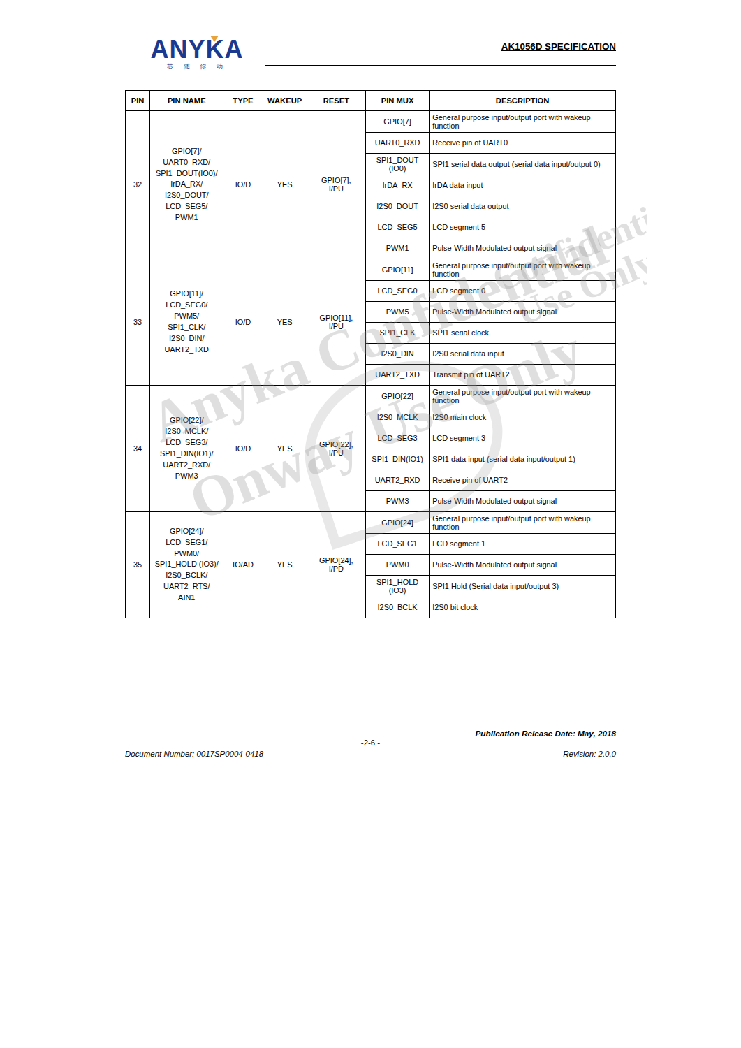ANYKA
芯 随 你 动
AK1056D SPECIFICATION
Anyka Confidential
Onway Use Only
Confidential For
Use Only
| PIN | PIN NAME | TYPE | WAKEUP | RESET | PIN MUX | DESCRIPTION |
| --- | --- | --- | --- | --- | --- | --- |
| 32 | GPIO[7]/ UART0_RXD/ SPI1_DOUT(IO0)/ IrDA_RX/ I2S0_DOUT/ LCD_SEG5/ PWM1 | IO/D | YES | GPIO[7], I/PU | GPIO[7] | General purpose input/output port with wakeup function |
| UART0_RXD | Receive pin of UART0 |
| SPI1_DOUT (IO0) | SPI1 serial data output (serial data input/output 0) |
| IrDA_RX | IrDA data input |
| I2S0_DOUT | I2S0 serial data output |
| LCD_SEG5 | LCD segment 5 |
| PWM1 | Pulse-Width Modulated output signal |
| 33 | GPIO[11]/ LCD_SEG0/ PWM5/ SPI1_CLK/ I2S0_DIN/ UART2_TXD | IO/D | YES | GPIO[11], I/PU | GPIO[11] | General purpose input/output port with wakeup function |
| LCD_SEG0 | LCD segment 0 |
| PWM5 | Pulse-Width Modulated output signal |
| SPI1_CLK | SPI1 serial clock |
| I2S0_DIN | I2S0 serial data input |
| UART2_TXD | Transmit pin of UART2 |
| 34 | GPIO[22]/ I2S0_MCLK/ LCD_SEG3/ SPI1_DIN(IO1)/ UART2_RXD/ PWM3 | IO/D | YES | GPIO[22], I/PU | GPIO[22] | General purpose input/output port with wakeup function |
| I2S0_MCLK | I2S0 main clock |
| LCD_SEG3 | LCD segment 3 |
| SPI1_DIN(IO1) | SPI1 data input (serial data input/output 1) |
| UART2_RXD | Receive pin of UART2 |
| PWM3 | Pulse-Width Modulated output signal |
| 35 | GPIO[24]/ LCD_SEG1/ PWM0/ SPI1_HOLD (IO3)/ I2S0_BCLK/ UART2_RTS/ AIN1 | IO/AD | YES | GPIO[24], I/PD | GPIO[24] | General purpose input/output port with wakeup function |
| LCD_SEG1 | LCD segment 1 |
| PWM0 | Pulse-Width Modulated output signal |
| SPI1_HOLD (IO3) | SPI1 Hold (Serial data input/output 3) |
| I2S0_BCLK | I2S0 bit clock |
Publication Release Date: May, 2018
-2-6 -
Document Number: 0017SP0004-0418
Revision: 2.0.0